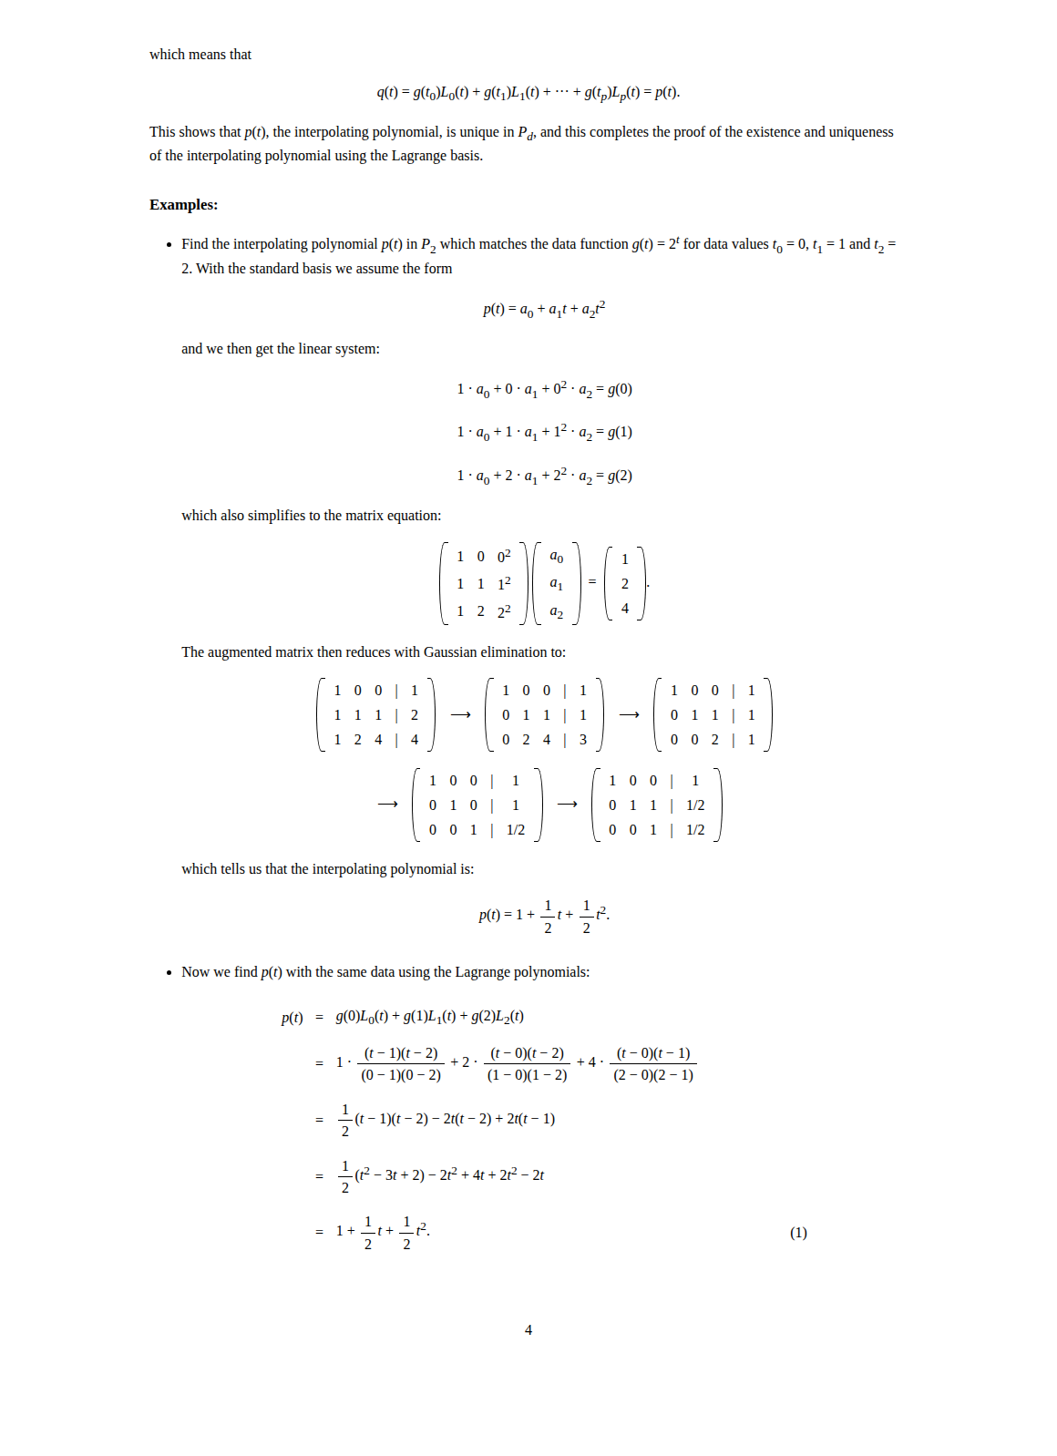which means that
q(t) = g(t0)L0(t) + g(t1)L1(t) + ··· + g(tp)Lp(t) = p(t).
This shows that p(t), the interpolating polynomial, is unique in Pd, and this completes the proof of the existence and uniqueness of the interpolating polynomial using the Lagrange basis.
Examples:
Find the interpolating polynomial p(t) in P2 which matches the data function g(t) = 2t for data values t0 = 0, t1 = 1 and t2 = 2. With the standard basis we assume the form
p(t) = a0 + a1t + a2t2
and we then get the linear system:
1 · a0 + 0 · a1 + 02 · a2 = g(0)
1 · a0 + 1 · a1 + 12 · a2 = g(1)
1 · a0 + 2 · a1 + 22 · a2 = g(2)
which also simplifies to the matrix equation:
| 1 | 0 | 0 2 |
| 1 | 1 | 1 2 |
| 1 | 2 | 2 2 |
| a 0 |
| a 1 |
| a 2 |
=
| 1 |
| 2 |
| 4 |
.
The augmented matrix then reduces with Gaussian elimination to:
| 1 | 0 | 0 | / | 1 |
| 1 | 1 | 1 | / | 2 |
| 1 | 2 | 4 | / | 4 |
⟶
| 1 | 0 | 0 | / | 1 |
| 0 | 1 | 1 | / | 1 |
| 0 | 2 | 4 | / | 3 |
⟶
| 1 | 0 | 0 | / | 1 |
| 0 | 1 | 1 | / | 1 |
| 0 | 0 | 2 | / | 1 |
⟶
| 1 | 0 | 0 | / | 1 |
| 0 | 1 | 0 | / | 1 |
| 0 | 0 | 1 | / | 1/2 |
⟶
| 1 | 0 | 0 | / | 1 |
| 0 | 1 | 1 | / | 1/2 |
| 0 | 0 | 1 | / | 1/2 |
which tells us that the interpolating polynomial is:
p(t) = 1 + 12 t + 12 t2.
Now we find p(t) with the same data using the Lagrange polynomials:
| p ( t ) | = | g (0) L 0 ( t ) + g (1) L 1 ( t ) + g (2) L 2 ( t ) | |
| | = | 1 · ( t − 1)( t − 2) (0 − 1)(0 − 2) + 2 · ( t − 0)( t − 2) (1 − 0)(1 − 2) + 4 · ( t − 0)( t − 1) (2 − 0)(2 − 1) | |
| | = | 1 2 ( t − 1)( t − 2) − 2 t ( t − 2) + 2 t ( t − 1) | |
| | = | 1 2 ( t 2 − 3 t + 2) − 2 t 2 + 4 t + 2 t 2 − 2 t | |
| | = | 1 + 1 2 t + 1 2 t 2 . | (1) |
4